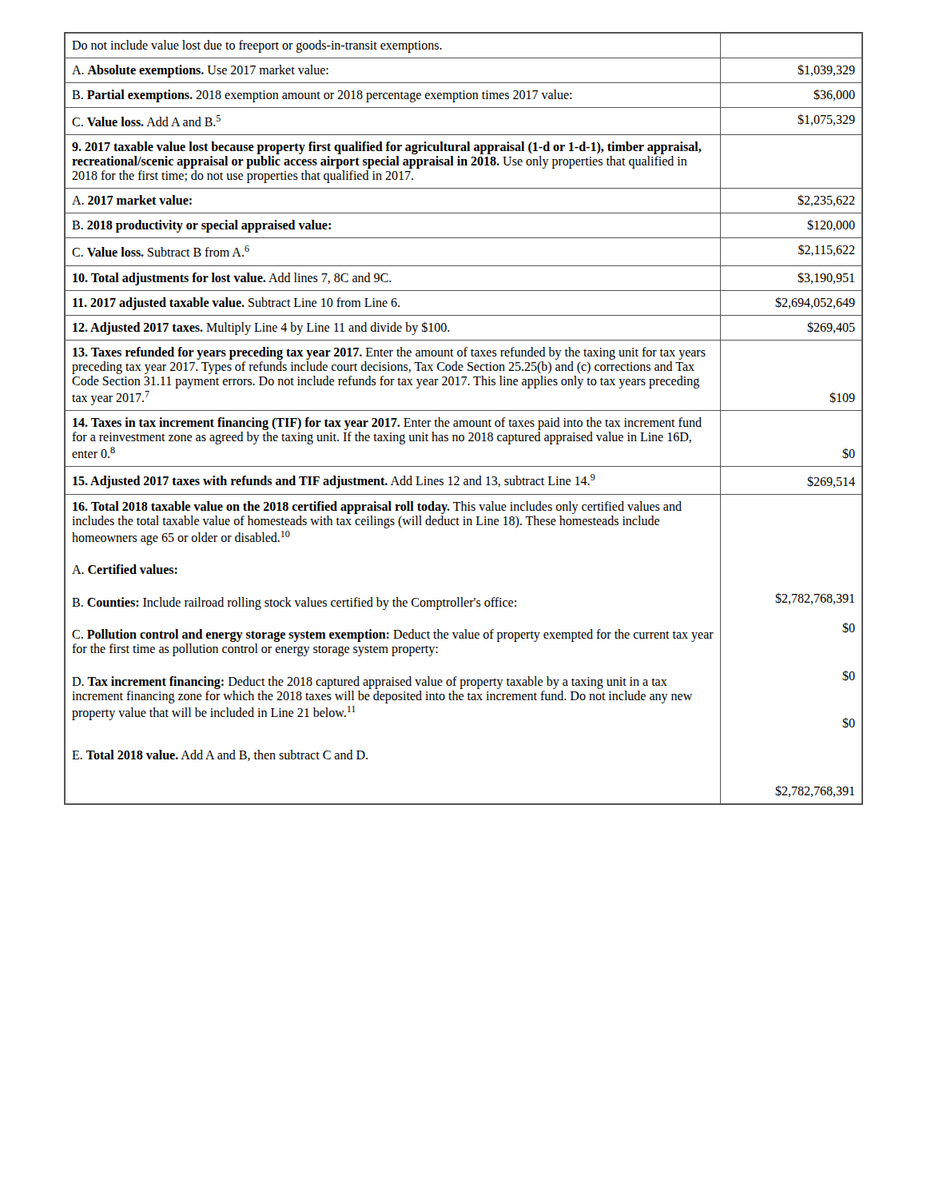| Do not include value lost due to freeport or goods-in-transit exemptions. | |
| A. Absolute exemptions. Use 2017 market value: | $1,039,329 |
| B. Partial exemptions. 2018 exemption amount or 2018 percentage exemption times 2017 value: | $36,000 |
| C. Value loss. Add A and B. 5 | $1,075,329 |
| 9. 2017 taxable value lost because property first qualified for agricultural appraisal (1-d or 1-d-1), timber appraisal, recreational/scenic appraisal or public access airport special appraisal in 2018. Use only properties that qualified in 2018 for the first time; do not use properties that qualified in 2017. | |
| A. 2017 market value: | $2,235,622 |
| B. 2018 productivity or special appraised value: | $120,000 |
| C. Value loss. Subtract B from A. 6 | $2,115,622 |
| 10. Total adjustments for lost value. Add lines 7, 8C and 9C. | $3,190,951 |
| 11. 2017 adjusted taxable value. Subtract Line 10 from Line 6. | $2,694,052,649 |
| 12. Adjusted 2017 taxes. Multiply Line 4 by Line 11 and divide by $100. | $269,405 |
| 13. Taxes refunded for years preceding tax year 2017. Enter the amount of taxes refunded by the taxing unit for tax years preceding tax year 2017. Types of refunds include court decisions, Tax Code Section 25.25(b) and (c) corrections and Tax Code Section 31.11 payment errors. Do not include refunds for tax year 2017. This line applies only to tax years preceding tax year 2017. 7 | $109 |
| 14. Taxes in tax increment financing (TIF) for tax year 2017. Enter the amount of taxes paid into the tax increment fund for a reinvestment zone as agreed by the taxing unit. If the taxing unit has no 2018 captured appraised value in Line 16D, enter 0. 8 | $0 |
| 15. Adjusted 2017 taxes with refunds and TIF adjustment. Add Lines 12 and 13, subtract Line 14. 9 | $269,514 |
| 16. Total 2018 taxable value on the 2018 certified appraisal roll today. This value includes only certified values and includes the total taxable value of homesteads with tax ceilings (will deduct in Line 18). These homesteads include homeowners age 65 or older or disabled. 10 A. Certified values: B. Counties: Include railroad rolling stock values certified by the Comptroller's office: C. Pollution control and energy storage system exemption: Deduct the value of property exempted for the current tax year for the first time as pollution control or energy storage system property: D. Tax increment financing: Deduct the 2018 captured appraised value of property taxable by a taxing unit in a tax increment financing zone for which the 2018 taxes will be deposited into the tax increment fund. Do not include any new property value that will be included in Line 21 below. 11 E. Total 2018 value. Add A and B, then subtract C and D. | $2,782,768,391 $0 $0 $0 $2,782,768,391 |